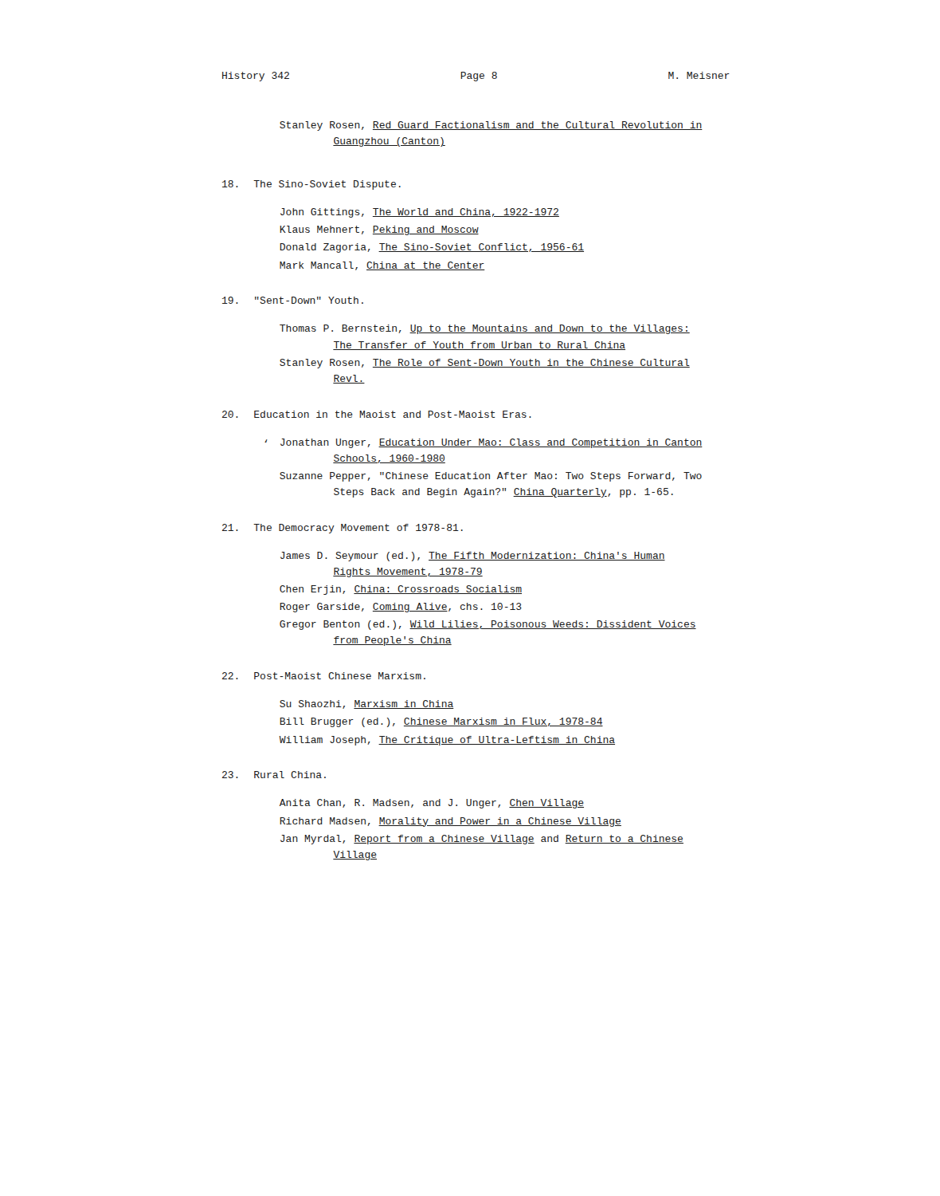History 342 Page 8 M. Meisner
Stanley Rosen, Red Guard Factionalism and the Cultural Revolution in
Guangzhou (Canton)
18. The Sino-Soviet Dispute.
John Gittings, The World and China, 1922-1972
Klaus Mehnert, Peking and Moscow
Donald Zagoria, The Sino-Soviet Conflict, 1956-61
Mark Mancall, China at the Center
19."Sent-Down" Youth.
Thomas P. Bernstein, Up to the Mountains and Down to the Villages:
The Transfer of Youth from Urban to Rural China
Stanley Rosen, The Role of Sent-Down Youth in the Chinese Cultural
Revl.
20. Education in the Maoist and Post-Maoist Eras.
Jonathan Unger, Education Under Mao: Class and Competition in Canton
Schools, 1960-1980
Suzanne Pepper, "Chinese Education After Mao: Two Steps Forward, Two
Steps Back and Begin Again?" China Quarterly, pp. 1-65.
21. The Democracy Movement of 1978-81.
James D. Seymour (ed.), The Fifth Modernization: China's Human
Rights Movement, 1978-79
Chen Erjin, China: Crossroads Socialism
Roger Garside, Coming Alive, chs. 10-13
Gregor Benton (ed.), Wild Lilies, Poisonous Weeds: Dissident Voices
from People's China
22. Post-Maoist Chinese Marxism.
Su Shaozhi, Marxism in China
Bill Brugger (ed.), Chinese Marxism in Flux, 1978-84
William Joseph, The Critique of Ultra-Leftism in China
23. Rural China.
Anita Chan, R. Madsen, and J. Unger, Chen Village
Richard Madsen, Morality and Power in a Chinese Village
Jan Myrdal, Report from a Chinese Village and Return to a Chinese
Village